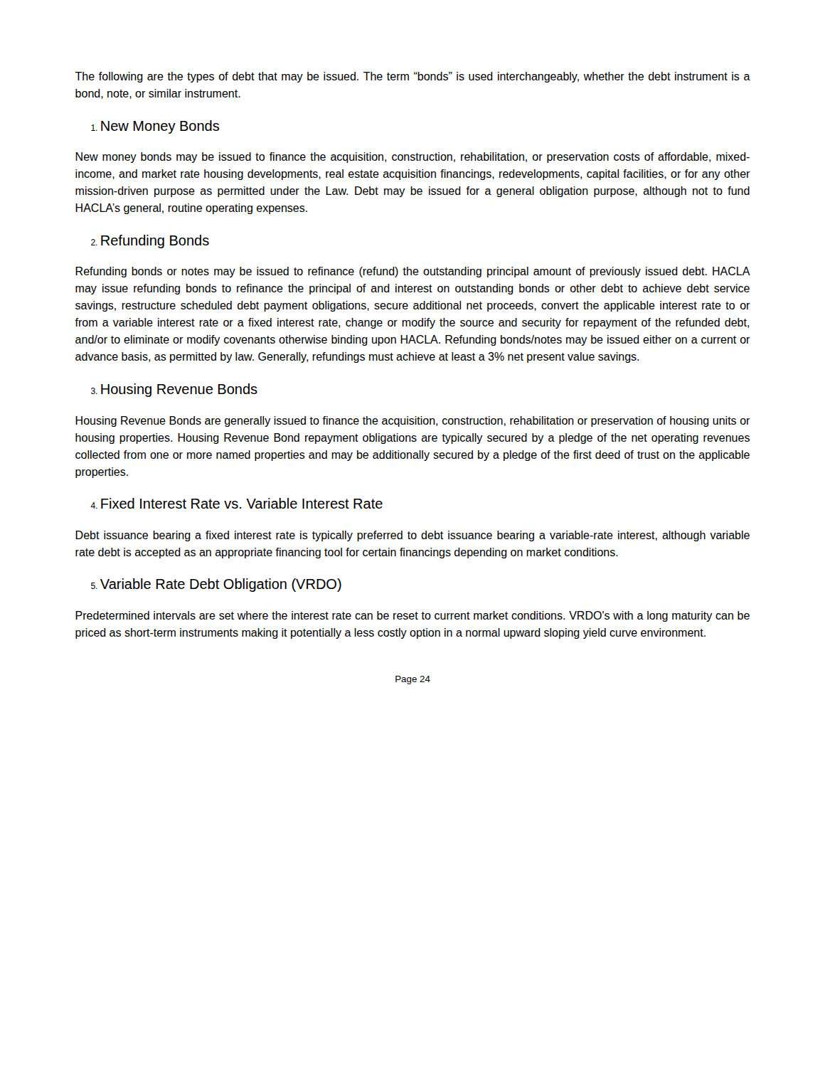The following are the types of debt that may be issued. The term “bonds” is used interchangeably, whether the debt instrument is a bond, note, or similar instrument.
New Money Bonds
New money bonds may be issued to finance the acquisition, construction, rehabilitation, or preservation costs of affordable, mixed-income, and market rate housing developments, real estate acquisition financings, redevelopments, capital facilities, or for any other mission-driven purpose as permitted under the Law. Debt may be issued for a general obligation purpose, although not to fund HACLA’s general, routine operating expenses.
Refunding Bonds
Refunding bonds or notes may be issued to refinance (refund) the outstanding principal amount of previously issued debt. HACLA may issue refunding bonds to refinance the principal of and interest on outstanding bonds or other debt to achieve debt service savings, restructure scheduled debt payment obligations, secure additional net proceeds, convert the applicable interest rate to or from a variable interest rate or a fixed interest rate, change or modify the source and security for repayment of the refunded debt, and/or to eliminate or modify covenants otherwise binding upon HACLA. Refunding bonds/notes may be issued either on a current or advance basis, as permitted by law. Generally, refundings must achieve at least a 3% net present value savings.
Housing Revenue Bonds
Housing Revenue Bonds are generally issued to finance the acquisition, construction, rehabilitation or preservation of housing units or housing properties. Housing Revenue Bond repayment obligations are typically secured by a pledge of the net operating revenues collected from one or more named properties and may be additionally secured by a pledge of the first deed of trust on the applicable properties.
Fixed Interest Rate vs. Variable Interest Rate
Debt issuance bearing a fixed interest rate is typically preferred to debt issuance bearing a variable-rate interest, although variable rate debt is accepted as an appropriate financing tool for certain financings depending on market conditions.
Variable Rate Debt Obligation (VRDO)
Predetermined intervals are set where the interest rate can be reset to current market conditions. VRDO's with a long maturity can be priced as short-term instruments making it potentially a less costly option in a normal upward sloping yield curve environment.
Page 24